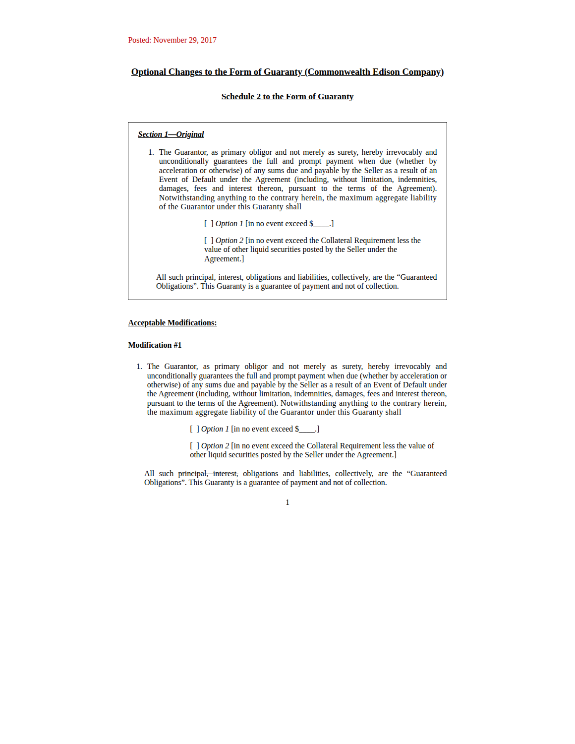Posted: November 29, 2017
Optional Changes to the Form of Guaranty (Commonwealth Edison Company)
Schedule 2 to the Form of Guaranty
Section 1—Original
The Guarantor, as primary obligor and not merely as surety, hereby irrevocably and unconditionally guarantees the full and prompt payment when due (whether by acceleration or otherwise) of any sums due and payable by the Seller as a result of an Event of Default under the Agreement (including, without limitation, indemnities, damages, fees and interest thereon, pursuant to the terms of the Agreement). Notwithstanding anything to the contrary herein, the maximum aggregate liability of the Guarantor under this Guaranty shall
[ ] Option 1 [in no event exceed $____.]
[ ] Option 2 [in no event exceed the Collateral Requirement less the value of other liquid securities posted by the Seller under the Agreement.]
All such principal, interest, obligations and liabilities, collectively, are the “Guaranteed Obligations”. This Guaranty is a guarantee of payment and not of collection.
Acceptable Modifications:
Modification #1
The Guarantor, as primary obligor and not merely as surety, hereby irrevocably and unconditionally guarantees the full and prompt payment when due (whether by acceleration or otherwise) of any sums due and payable by the Seller as a result of an Event of Default under the Agreement (including, without limitation, indemnities, damages, fees and interest thereon, pursuant to the terms of the Agreement). Notwithstanding anything to the contrary herein, the maximum aggregate liability of the Guarantor under this Guaranty shall
[ ] Option 1 [in no event exceed $____.]
[ ] Option 2 [in no event exceed the Collateral Requirement less the value of other liquid securities posted by the Seller under the Agreement.]
All such principal, interest, obligations and liabilities, collectively, are the “Guaranteed Obligations”. This Guaranty is a guarantee of payment and not of collection.
1